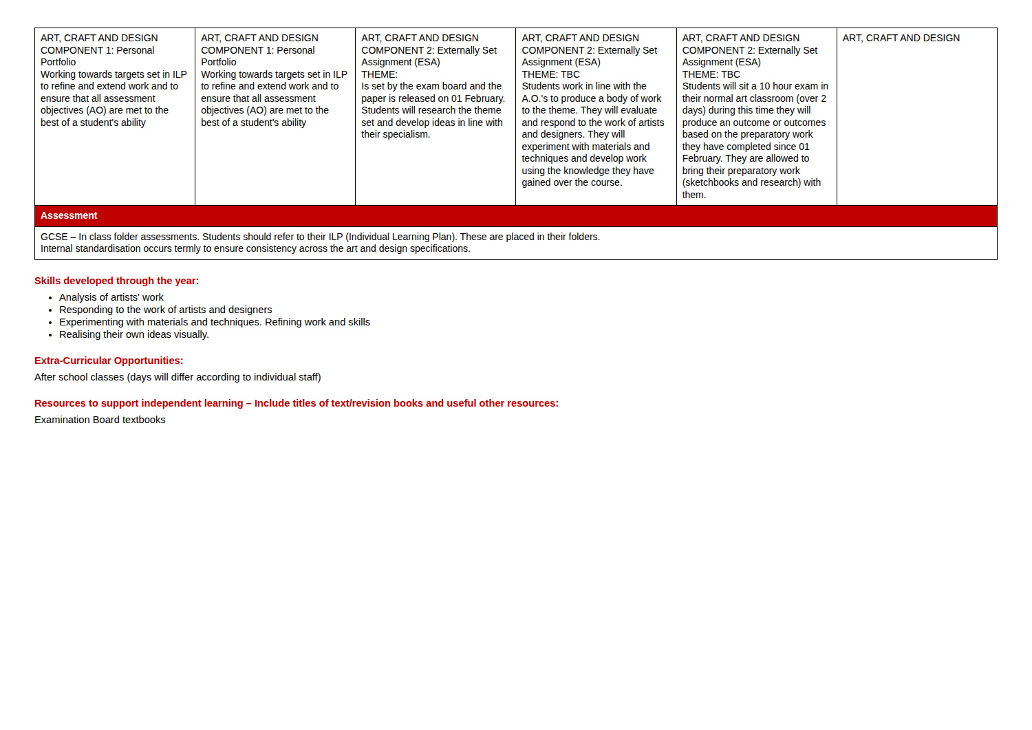| ART, CRAFT AND DESIGN COMPONENT 1: Personal Portfolio Working towards targets set in ILP to refine and extend work and to ensure that all assessment objectives (AO) are met to the best of a student's ability | ART, CRAFT AND DESIGN COMPONENT 1: Personal Portfolio Working towards targets set in ILP to refine and extend work and to ensure that all assessment objectives (AO) are met to the best of a student's ability | ART, CRAFT AND DESIGN COMPONENT 2: Externally Set Assignment (ESA) THEME: Is set by the exam board and the paper is released on 01 February. Students will research the theme set and develop ideas in line with their specialism. | ART, CRAFT AND DESIGN COMPONENT 2: Externally Set Assignment (ESA) THEME: TBC Students work in line with the A.O.'s to produce a body of work to the theme. They will evaluate and respond to the work of artists and designers. They will experiment with materials and techniques and develop work using the knowledge they have gained over the course. | ART, CRAFT AND DESIGN COMPONENT 2: Externally Set Assignment (ESA) THEME: TBC Students will sit a 10 hour exam in their normal art classroom (over 2 days) during this time they will produce an outcome or outcomes based on the preparatory work they have completed since 01 February. They are allowed to bring their preparatory work (sketchbooks and research) with them. | ART, CRAFT AND DESIGN |
| Assessment |
| GCSE – In class folder assessments. Students should refer to their ILP (Individual Learning Plan). These are placed in their folders. Internal standardisation occurs termly to ensure consistency across the art and design specifications. |
Skills developed through the year:
Analysis of artists' work
Responding to the work of artists and designers
Experimenting with materials and techniques. Refining work and skills
Realising their own ideas visually.
Extra-Curricular Opportunities:
After school classes (days will differ according to individual staff)
Resources to support independent learning – Include titles of text/revision books and useful other resources:
Examination Board textbooks